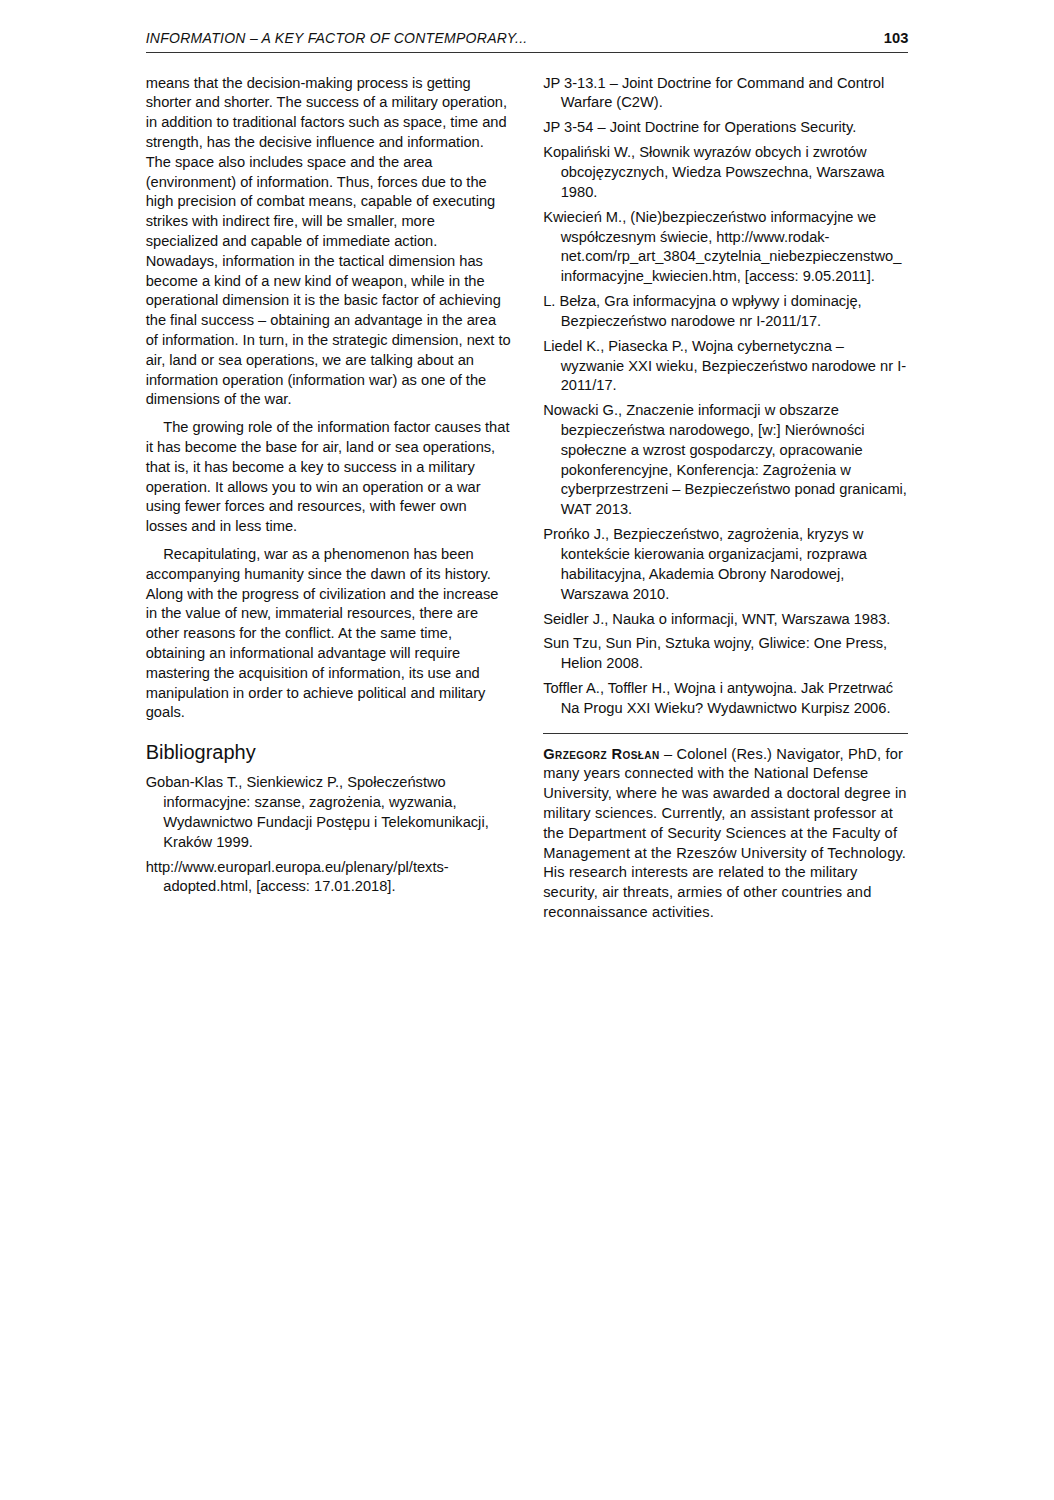Information – a key factor of contemporary... 103
means that the decision-making process is getting shorter and shorter. The success of a military operation, in addition to traditional factors such as space, time and strength, has the decisive influence and information. The space also includes space and the area (environment) of information. Thus, forces due to the high precision of combat means, capable of executing strikes with indirect fire, will be smaller, more specialized and capable of immediate action. Nowadays, information in the tactical dimension has become a kind of a new kind of weapon, while in the operational dimension it is the basic factor of achieving the final success – obtaining an advantage in the area of information. In turn, in the strategic dimension, next to air, land or sea operations, we are talking about an information operation (information war) as one of the dimensions of the war.
The growing role of the information factor causes that it has become the base for air, land or sea operations, that is, it has become a key to success in a military operation. It allows you to win an operation or a war using fewer forces and resources, with fewer own losses and in less time.
Recapitulating, war as a phenomenon has been accompanying humanity since the dawn of its history. Along with the progress of civilization and the increase in the value of new, immaterial resources, there are other reasons for the conflict. At the same time, obtaining an informational advantage will require mastering the acquisition of information, its use and manipulation in order to achieve political and military goals.
Bibliography
Goban-Klas T., Sienkiewicz P., Społeczeństwo informacyjne: szanse, zagrożenia, wyzwania, Wydawnictwo Fundacji Postępu i Telekomunikacji, Kraków 1999.
http://www.europarl.europa.eu/plenary/pl/texts-adopted.html, [access: 17.01.2018].
JP 3-13.1 – Joint Doctrine for Command and Control Warfare (C2W).
JP 3-54 – Joint Doctrine for Operations Security.
Kopaliński W., Słownik wyrazów obcych i zwrotów obcojęzycznych, Wiedza Powszechna, Warszawa 1980.
Kwiecień M., (Nie)bezpieczeństwo informacyjne we współczesnym świecie, http://www.rodak-net.com/rp_art_3804_czytelnia_niebezpieczenstwo_ informacyjne_kwiecien.htm, [access: 9.05.2011].
L. Bełza, Gra informacyjna o wpływy i dominację, Bezpieczeństwo narodowe nr I-2011/17.
Liedel K., Piasecka P., Wojna cybernetyczna – wyzwanie XXI wieku, Bezpieczeństwo narodowe nr I-2011/17.
Nowacki G., Znaczenie informacji w obszarze bezpieczeństwa narodowego, [w:] Nierówności społeczne a wzrost gospodarczy, opracowanie pokonferencyjne, Konferencja: Zagrożenia w cyberprzestrzeni – Bezpieczeństwo ponad granicami, WAT 2013.
Prońko J., Bezpieczeństwo, zagrożenia, kryzys w kontekście kierowania organizacjami, rozprawa habilitacyjna, Akademia Obrony Narodowej, Warszawa 2010.
Seidler J., Nauka o informacji, WNT, Warszawa 1983.
Sun Tzu, Sun Pin, Sztuka wojny, Gliwice: One Press, Helion 2008.
Toffler A., Toffler H., Wojna i antywojna. Jak Przetrwać Na Progu XXI Wieku? Wydawnictwo Kurpisz 2006.
Grzegorz Rosłan – Colonel (Res.) Navigator, PhD, for many years connected with the National Defense University, where he was awarded a doctoral degree in military sciences. Currently, an assistant professor at the Department of Security Sciences at the Faculty of Management at the Rzeszów University of Technology. His research interests are related to the military security, air threats, armies of other countries and reconnaissance activities.